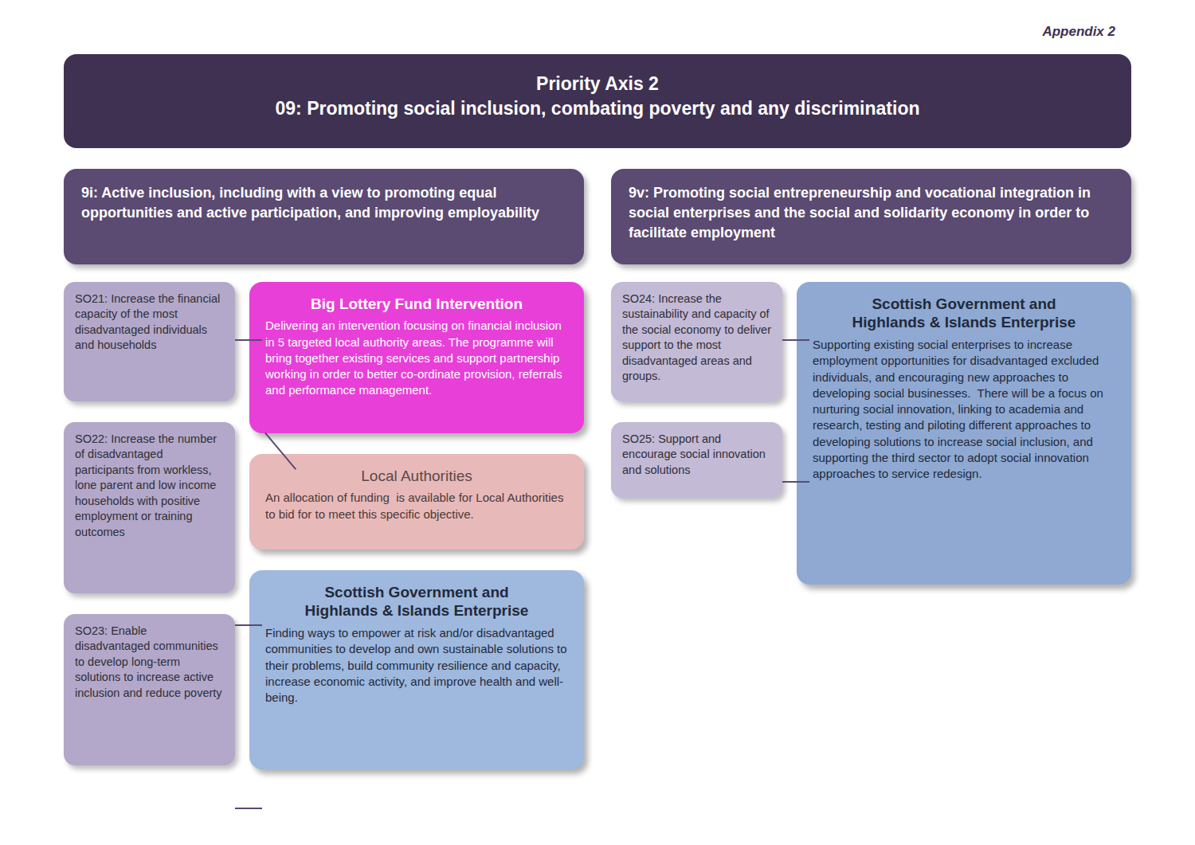Appendix 2
Priority Axis 2 09: Promoting social inclusion, combating poverty and any discrimination
9i: Active inclusion, including with a view to promoting equal opportunities and active participation, and improving employability
9v: Promoting social entrepreneurship and vocational integration in social enterprises and the social and solidarity economy in order to facilitate employment
SO21: Increase the financial capacity of the most disadvantaged individuals and households
SO22: Increase the number of disadvantaged participants from workless, lone parent and low income households with positive employment or training outcomes
SO23: Enable disadvantaged communities to develop long-term solutions to increase active inclusion and reduce poverty
Big Lottery Fund Intervention
Delivering an intervention focusing on financial inclusion in 5 targeted local authority areas. The programme will bring together existing services and support partnership working in order to better co-ordinate provision, referrals and performance management.
Local Authorities
An allocation of funding is available for Local Authorities to bid for to meet this specific objective.
Scottish Government and
Highlands & Islands Enterprise
Finding ways to empower at risk and/or disadvantaged communities to develop and own sustainable solutions to their problems, build community resilience and capacity, increase economic activity, and improve health and well-being.
SO24: Increase the sustainability and capacity of the social economy to deliver support to the most disadvantaged areas and groups.
SO25: Support and encourage social innovation and solutions
Scottish Government and
Highlands & Islands Enterprise
Supporting existing social enterprises to increase employment opportunities for disadvantaged excluded individuals, and encouraging new approaches to developing social businesses. There will be a focus on nurturing social innovation, linking to academia and research, testing and piloting different approaches to developing solutions to increase social inclusion, and supporting the third sector to adopt social innovation approaches to service redesign.